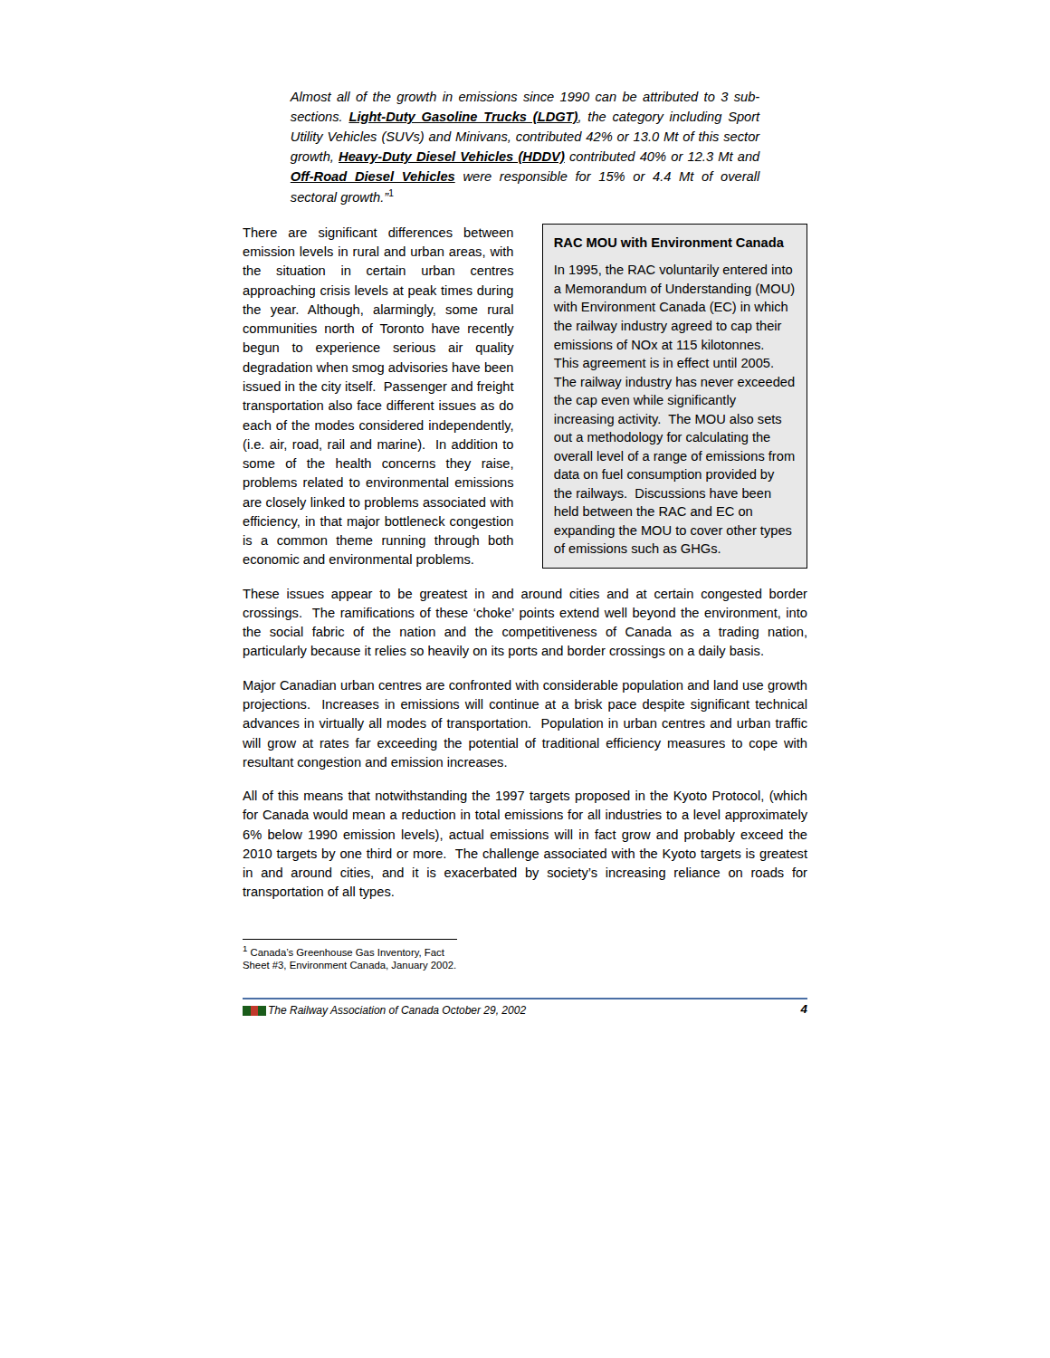Almost all of the growth in emissions since 1990 can be attributed to 3 sub-sections. Light-Duty Gasoline Trucks (LDGT), the category including Sport Utility Vehicles (SUVs) and Minivans, contributed 42% or 13.0 Mt of this sector growth, Heavy-Duty Diesel Vehicles (HDDV) contributed 40% or 12.3 Mt and Off-Road Diesel Vehicles were responsible for 15% or 4.4 Mt of overall sectoral growth.”1
There are significant differences between emission levels in rural and urban areas, with the situation in certain urban centres approaching crisis levels at peak times during the year. Although, alarmingly, some rural communities north of Toronto have recently begun to experience serious air quality degradation when smog advisories have been issued in the city itself. Passenger and freight transportation also face different issues as do each of the modes considered independently, (i.e. air, road, rail and marine). In addition to some of the health concerns they raise, problems related to environmental emissions are closely linked to problems associated with efficiency, in that major bottleneck congestion is a common theme running through both economic and environmental problems.
RAC MOU with Environment Canada
In 1995, the RAC voluntarily entered into a Memorandum of Understanding (MOU) with Environment Canada (EC) in which the railway industry agreed to cap their emissions of NOx at 115 kilotonnes. This agreement is in effect until 2005. The railway industry has never exceeded the cap even while significantly increasing activity. The MOU also sets out a methodology for calculating the overall level of a range of emissions from data on fuel consumption provided by the railways. Discussions have been held between the RAC and EC on expanding the MOU to cover other types of emissions such as GHGs.
These issues appear to be greatest in and around cities and at certain congested border crossings. The ramifications of these ‘choke’ points extend well beyond the environment, into the social fabric of the nation and the competitiveness of Canada as a trading nation, particularly because it relies so heavily on its ports and border crossings on a daily basis.
Major Canadian urban centres are confronted with considerable population and land use growth projections. Increases in emissions will continue at a brisk pace despite significant technical advances in virtually all modes of transportation. Population in urban centres and urban traffic will grow at rates far exceeding the potential of traditional efficiency measures to cope with resultant congestion and emission increases.
All of this means that notwithstanding the 1997 targets proposed in the Kyoto Protocol, (which for Canada would mean a reduction in total emissions for all industries to a level approximately 6% below 1990 emission levels), actual emissions will in fact grow and probably exceed the 2010 targets by one third or more. The challenge associated with the Kyoto targets is greatest in and around cities, and it is exacerbated by society’s increasing reliance on roads for transportation of all types.
1 Canada’s Greenhouse Gas Inventory, Fact Sheet #3, Environment Canada, January 2002.
The Railway Association of Canada October 29, 2002 4